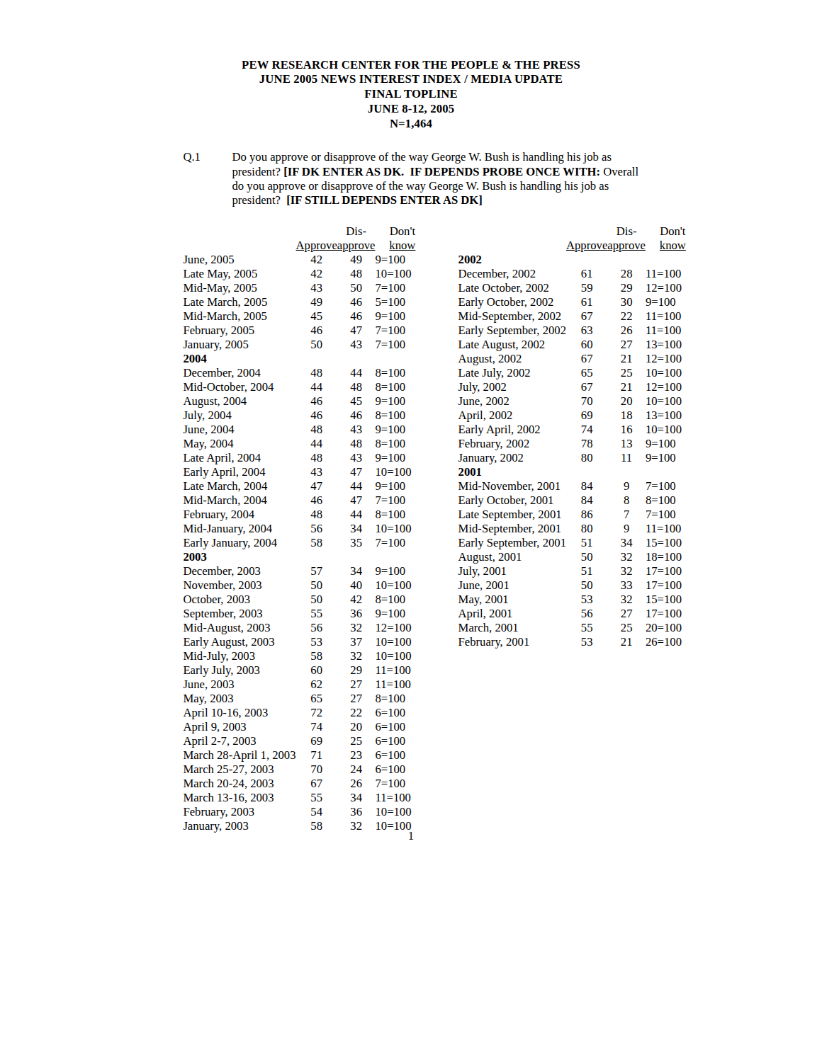PEW RESEARCH CENTER FOR THE PEOPLE & THE PRESS
JUNE 2005 NEWS INTEREST INDEX / MEDIA UPDATE
FINAL TOPLINE
JUNE 8-12, 2005
N=1,464
Q.1
Do you approve or disapprove of the way George W. Bush is handling his job as president? [IF DK ENTER AS DK. IF DEPENDS PROBE ONCE WITH: Overall do you approve or disapprove of the way George W. Bush is handling his job as president? [IF STILL DEPENDS ENTER AS DK]
| | | Dis- | Don't |
| | Approve | approve | know |
| June, 2005 | 42 | 49 | 9=100 |
| Late May, 2005 | 42 | 48 | 10=100 |
| Mid-May, 2005 | 43 | 50 | 7=100 |
| Late March, 2005 | 49 | 46 | 5=100 |
| Mid-March, 2005 | 45 | 46 | 9=100 |
| February, 2005 | 46 | 47 | 7=100 |
| January, 2005 | 50 | 43 | 7=100 |
| 2004 | | | |
| December, 2004 | 48 | 44 | 8=100 |
| Mid-October, 2004 | 44 | 48 | 8=100 |
| August, 2004 | 46 | 45 | 9=100 |
| July, 2004 | 46 | 46 | 8=100 |
| June, 2004 | 48 | 43 | 9=100 |
| May, 2004 | 44 | 48 | 8=100 |
| Late April, 2004 | 48 | 43 | 9=100 |
| Early April, 2004 | 43 | 47 | 10=100 |
| Late March, 2004 | 47 | 44 | 9=100 |
| Mid-March, 2004 | 46 | 47 | 7=100 |
| February, 2004 | 48 | 44 | 8=100 |
| Mid-January, 2004 | 56 | 34 | 10=100 |
| Early January, 2004 | 58 | 35 | 7=100 |
| 2003 | | | |
| December, 2003 | 57 | 34 | 9=100 |
| November, 2003 | 50 | 40 | 10=100 |
| October, 2003 | 50 | 42 | 8=100 |
| September, 2003 | 55 | 36 | 9=100 |
| Mid-August, 2003 | 56 | 32 | 12=100 |
| Early August, 2003 | 53 | 37 | 10=100 |
| Mid-July, 2003 | 58 | 32 | 10=100 |
| Early July, 2003 | 60 | 29 | 11=100 |
| June, 2003 | 62 | 27 | 11=100 |
| May, 2003 | 65 | 27 | 8=100 |
| April 10-16, 2003 | 72 | 22 | 6=100 |
| April 9, 2003 | 74 | 20 | 6=100 |
| April 2-7, 2003 | 69 | 25 | 6=100 |
| March 28-April 1, 2003 | 71 | 23 | 6=100 |
| March 25-27, 2003 | 70 | 24 | 6=100 |
| March 20-24, 2003 | 67 | 26 | 7=100 |
| March 13-16, 2003 | 55 | 34 | 11=100 |
| February, 2003 | 54 | 36 | 10=100 |
| January, 2003 | 58 | 32 | 10=100 |
| | | Dis- | Don't |
| | Approve | approve | know |
| 2002 | | | |
| December, 2002 | 61 | 28 | 11=100 |
| Late October, 2002 | 59 | 29 | 12=100 |
| Early October, 2002 | 61 | 30 | 9=100 |
| Mid-September, 2002 | 67 | 22 | 11=100 |
| Early September, 2002 | 63 | 26 | 11=100 |
| Late August, 2002 | 60 | 27 | 13=100 |
| August, 2002 | 67 | 21 | 12=100 |
| Late July, 2002 | 65 | 25 | 10=100 |
| July, 2002 | 67 | 21 | 12=100 |
| June, 2002 | 70 | 20 | 10=100 |
| April, 2002 | 69 | 18 | 13=100 |
| Early April, 2002 | 74 | 16 | 10=100 |
| February, 2002 | 78 | 13 | 9=100 |
| January, 2002 | 80 | 11 | 9=100 |
| 2001 | | | |
| Mid-November, 2001 | 84 | 9 | 7=100 |
| Early October, 2001 | 84 | 8 | 8=100 |
| Late September, 2001 | 86 | 7 | 7=100 |
| Mid-September, 2001 | 80 | 9 | 11=100 |
| Early September, 2001 | 51 | 34 | 15=100 |
| August, 2001 | 50 | 32 | 18=100 |
| July, 2001 | 51 | 32 | 17=100 |
| June, 2001 | 50 | 33 | 17=100 |
| May, 2001 | 53 | 32 | 15=100 |
| April, 2001 | 56 | 27 | 17=100 |
| March, 2001 | 55 | 25 | 20=100 |
| February, 2001 | 53 | 21 | 26=100 |
1